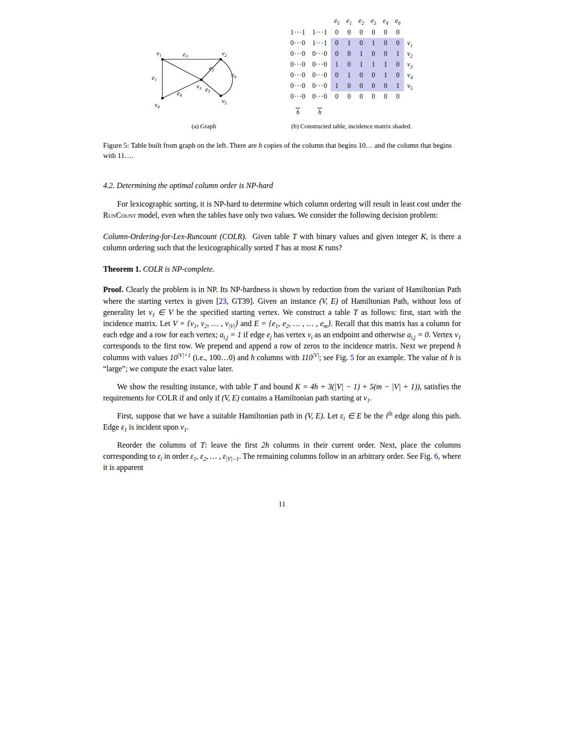v1 v2 v3 v4 v5 e1 e3 e2 e4 e5 e6
(a) Graph
| | | e 5 | e 1 | e 2 | e 3 | e 4 | e 6 | |
| --- | --- | --- | --- | --- | --- | --- | --- | --- |
| 1···1 | 1···1 | 0 | 0 | 0 | 0 | 0 | 0 | |
| 0···0 | 1···1 | 0 | 1 | 0 | 1 | 0 | 0 | v 1 |
| 0···0 | 0···0 | 0 | 0 | 1 | 0 | 0 | 1 | v 2 |
| 0···0 | 0···0 | 1 | 0 | 1 | 1 | 1 | 0 | v 3 |
| 0···0 | 0···0 | 0 | 1 | 0 | 0 | 1 | 0 | v 4 |
| 0···0 | 0···0 | 1 | 0 | 0 | 0 | 0 | 1 | v 5 |
| 0···0 | 0···0 | 0 | 0 | 0 | 0 | 0 | 0 | |
| ⏟ | ⏟ | |
| h | h | |
(b) Constructed table, incidence matrix shaded.
Figure 5: Table built from graph on the left. There are h copies of the column that begins 10… and the column that begins with 11….
4.2. Determining the optimal column order is NP-hard
For lexicographic sorting, it is NP-hard to determine which column ordering will result in least cost under the Run Count model, even when the tables have only two values. We consider the following decision problem:
Column-Ordering-for-Lex-Runcount (COLR). Given table T with binary values and given integer K, is there a column ordering such that the lexicographically sorted T has at most K runs?
Theorem 1. COLR is NP-complete.
Proof. Clearly the problem is in NP. Its NP-hardness is shown by reduction from the variant of Hamiltonian Path where the starting vertex is given [23, GT39]. Given an instance (V, E) of Hamiltonian Path, without loss of generality let v1 ∈ V be the specified starting vertex. We construct a table T as follows: first, start with the incidence matrix. Let V = {v1, v2, … , v|V|} and E = {e1, e2, … , … , em}. Recall that this matrix has a column for each edge and a row for each vertex; ai,j = 1 if edge ej has vertex vi as an endpoint and otherwise ai,j = 0. Vertex v1 corresponds to the first row. We prepend and append a row of zeros to the incidence matrix. Next we prepend h columns with values 10|V|+1 (i.e., 100…0) and h columns with 110|V|; see Fig. 5 for an example. The value of h is “large”; we compute the exact value later.
We show the resulting instance, with table T and bound K = 4h + 3(|V| − 1) + 5(m − |V| + 1)), satisfies the requirements for COLR if and only if (V, E) contains a Hamiltonian path starting at v1.
First, suppose that we have a suitable Hamiltonian path in (V, E). Let εi ∈ E be the ith edge along this path. Edge ε1 is incident upon v1.
Reorder the columns of T: leave the first 2h columns in their current order. Next, place the columns corresponding to εi in order ε1, ε2, … , ε|V|−1. The remaining columns follow in an arbitrary order. See Fig. 6, where it is apparent
11